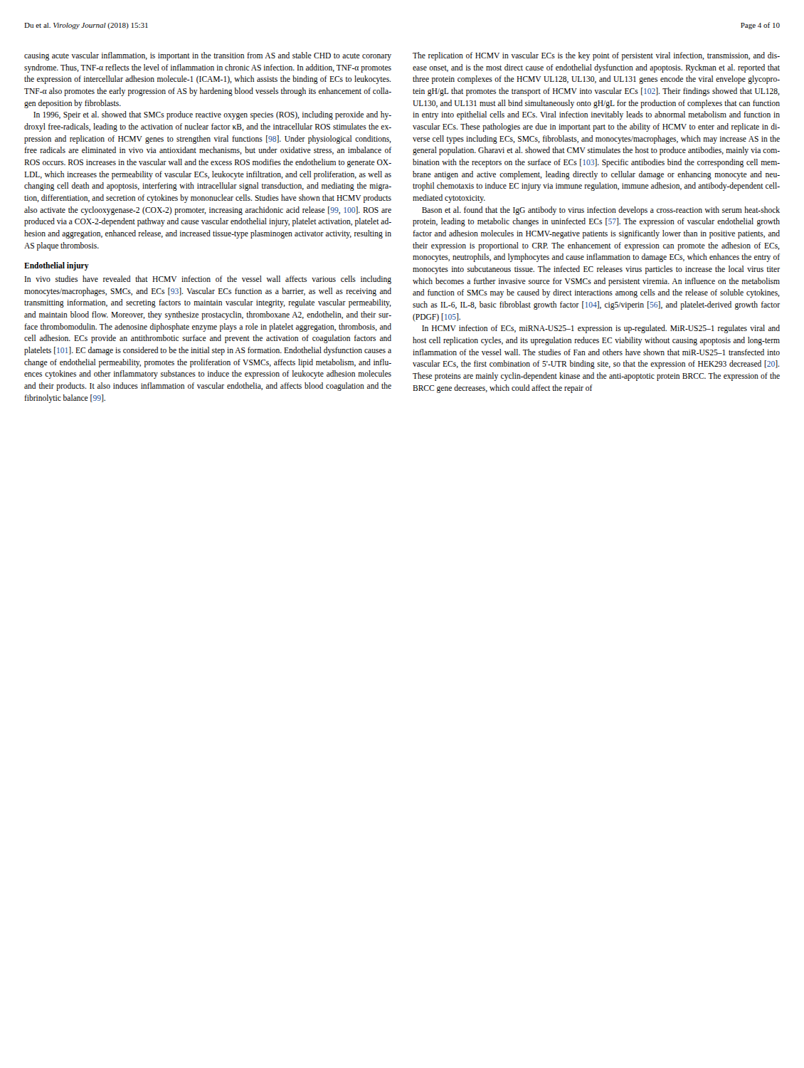Du et al. Virology Journal (2018) 15:31
Page 4 of 10
causing acute vascular inflammation, is important in the transition from AS and stable CHD to acute coronary syndrome. Thus, TNF-α reflects the level of inflammation in chronic AS infection. In addition, TNF-α promotes the expression of intercellular adhesion molecule-1 (ICAM-1), which assists the binding of ECs to leukocytes. TNF-α also promotes the early progression of AS by hardening blood vessels through its enhancement of collagen deposition by fibroblasts.
In 1996, Speir et al. showed that SMCs produce reactive oxygen species (ROS), including peroxide and hydroxyl free-radicals, leading to the activation of nuclear factor κB, and the intracellular ROS stimulates the expression and replication of HCMV genes to strengthen viral functions [98]. Under physiological conditions, free radicals are eliminated in vivo via antioxidant mechanisms, but under oxidative stress, an imbalance of ROS occurs. ROS increases in the vascular wall and the excess ROS modifies the endothelium to generate OX-LDL, which increases the permeability of vascular ECs, leukocyte infiltration, and cell proliferation, as well as changing cell death and apoptosis, interfering with intracellular signal transduction, and mediating the migration, differentiation, and secretion of cytokines by mononuclear cells. Studies have shown that HCMV products also activate the cyclooxygenase-2 (COX-2) promoter, increasing arachidonic acid release [99, 100]. ROS are produced via a COX-2-dependent pathway and cause vascular endothelial injury, platelet activation, platelet adhesion and aggregation, enhanced release, and increased tissue-type plasminogen activator activity, resulting in AS plaque thrombosis.
Endothelial injury
In vivo studies have revealed that HCMV infection of the vessel wall affects various cells including monocytes/macrophages, SMCs, and ECs [93]. Vascular ECs function as a barrier, as well as receiving and transmitting information, and secreting factors to maintain vascular integrity, regulate vascular permeability, and maintain blood flow. Moreover, they synthesize prostacyclin, thromboxane A2, endothelin, and their surface thrombomodulin. The adenosine diphosphate enzyme plays a role in platelet aggregation, thrombosis, and cell adhesion. ECs provide an antithrombotic surface and prevent the activation of coagulation factors and platelets [101]. EC damage is considered to be the initial step in AS formation. Endothelial dysfunction causes a change of endothelial permeability, promotes the proliferation of VSMCs, affects lipid metabolism, and influences cytokines and other inflammatory substances to induce the expression of leukocyte adhesion molecules and their products. It also induces inflammation of vascular endothelia, and affects blood coagulation and the fibrinolytic balance [99].
The replication of HCMV in vascular ECs is the key point of persistent viral infection, transmission, and disease onset, and is the most direct cause of endothelial dysfunction and apoptosis. Ryckman et al. reported that three protein complexes of the HCMV UL128, UL130, and UL131 genes encode the viral envelope glycoprotein gH/gL that promotes the transport of HCMV into vascular ECs [102]. Their findings showed that UL128, UL130, and UL131 must all bind simultaneously onto gH/gL for the production of complexes that can function in entry into epithelial cells and ECs. Viral infection inevitably leads to abnormal metabolism and function in vascular ECs. These pathologies are due in important part to the ability of HCMV to enter and replicate in diverse cell types including ECs, SMCs, fibroblasts, and monocytes/macrophages, which may increase AS in the general population. Gharavi et al. showed that CMV stimulates the host to produce antibodies, mainly via combination with the receptors on the surface of ECs [103]. Specific antibodies bind the corresponding cell membrane antigen and active complement, leading directly to cellular damage or enhancing monocyte and neutrophil chemotaxis to induce EC injury via immune regulation, immune adhesion, and antibody-dependent cell-mediated cytotoxicity.
Bason et al. found that the IgG antibody to virus infection develops a cross-reaction with serum heat-shock protein, leading to metabolic changes in uninfected ECs [57]. The expression of vascular endothelial growth factor and adhesion molecules in HCMV-negative patients is significantly lower than in positive patients, and their expression is proportional to CRP. The enhancement of expression can promote the adhesion of ECs, monocytes, neutrophils, and lymphocytes and cause inflammation to damage ECs, which enhances the entry of monocytes into subcutaneous tissue. The infected EC releases virus particles to increase the local virus titer which becomes a further invasive source for VSMCs and persistent viremia. An influence on the metabolism and function of SMCs may be caused by direct interactions among cells and the release of soluble cytokines, such as IL-6, IL-8, basic fibroblast growth factor [104], cig5/viperin [56], and platelet-derived growth factor (PDGF) [105].
In HCMV infection of ECs, miRNA-US25–1 expression is up-regulated. MiR-US25–1 regulates viral and host cell replication cycles, and its upregulation reduces EC viability without causing apoptosis and long-term inflammation of the vessel wall. The studies of Fan and others have shown that miR-US25–1 transfected into vascular ECs, the first combination of 5'-UTR binding site, so that the expression of HEK293 decreased [20]. These proteins are mainly cyclin-dependent kinase and the anti-apoptotic protein BRCC. The expression of the BRCC gene decreases, which could affect the repair of